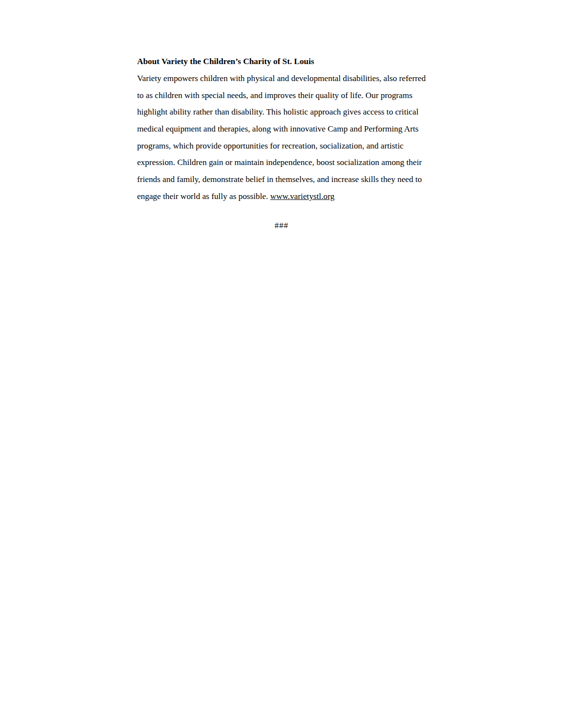About Variety the Children’s Charity of St. Louis
Variety empowers children with physical and developmental disabilities, also referred to as children with special needs, and improves their quality of life. Our programs highlight ability rather than disability. This holistic approach gives access to critical medical equipment and therapies, along with innovative Camp and Performing Arts programs, which provide opportunities for recreation, socialization, and artistic expression. Children gain or maintain independence, boost socialization among their friends and family, demonstrate belief in themselves, and increase skills they need to engage their world as fully as possible. www.varietystl.org
###